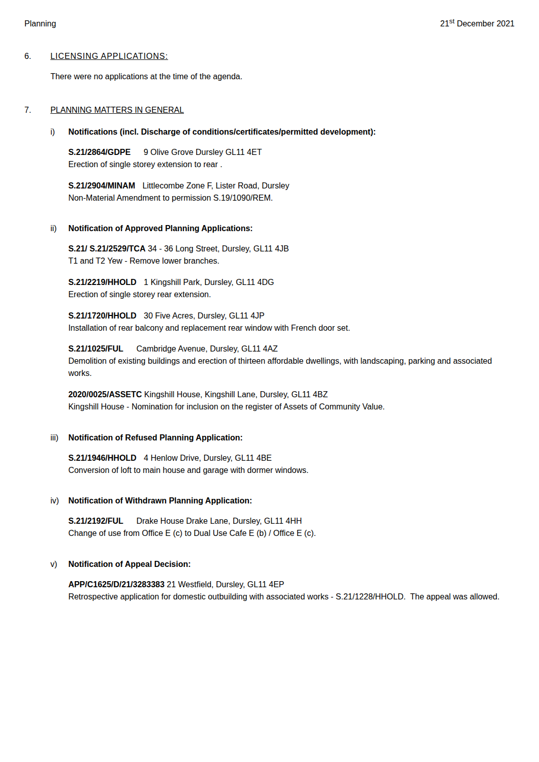Planning
21st December 2021
6.
LICENSING APPLICATIONS:
There were no applications at the time of the agenda.
7.
PLANNING MATTERS IN GENERAL
i)
Notifications (incl. Discharge of conditions/certificates/permitted development):
S.21/2864/GDPE 9 Olive Grove Dursley GL11 4ET
Erection of single storey extension to rear .
S.21/2904/MINAM Littlecombe Zone F, Lister Road, Dursley
Non-Material Amendment to permission S.19/1090/REM.
ii)
Notification of Approved Planning Applications:
S.21/ S.21/2529/TCA 34 - 36 Long Street, Dursley, GL11 4JB
T1 and T2 Yew - Remove lower branches.
S.21/2219/HHOLD 1 Kingshill Park, Dursley, GL11 4DG
Erection of single storey rear extension.
S.21/1720/HHOLD 30 Five Acres, Dursley, GL11 4JP
Installation of rear balcony and replacement rear window with French door set.
S.21/1025/FUL Cambridge Avenue, Dursley, GL11 4AZ
Demolition of existing buildings and erection of thirteen affordable dwellings, with landscaping, parking and associated works.
2020/0025/ASSETC Kingshill House, Kingshill Lane, Dursley, GL11 4BZ
Kingshill House - Nomination for inclusion on the register of Assets of Community Value.
iii)
Notification of Refused Planning Application:
S.21/1946/HHOLD 4 Henlow Drive, Dursley, GL11 4BE
Conversion of loft to main house and garage with dormer windows.
iv)
Notification of Withdrawn Planning Application:
S.21/2192/FUL Drake House Drake Lane, Dursley, GL11 4HH
Change of use from Office E (c) to Dual Use Cafe E (b) / Office E (c).
v)
Notification of Appeal Decision:
APP/C1625/D/21/3283383 21 Westfield, Dursley, GL11 4EP
Retrospective application for domestic outbuilding with associated works - S.21/1228/HHOLD. The appeal was allowed.